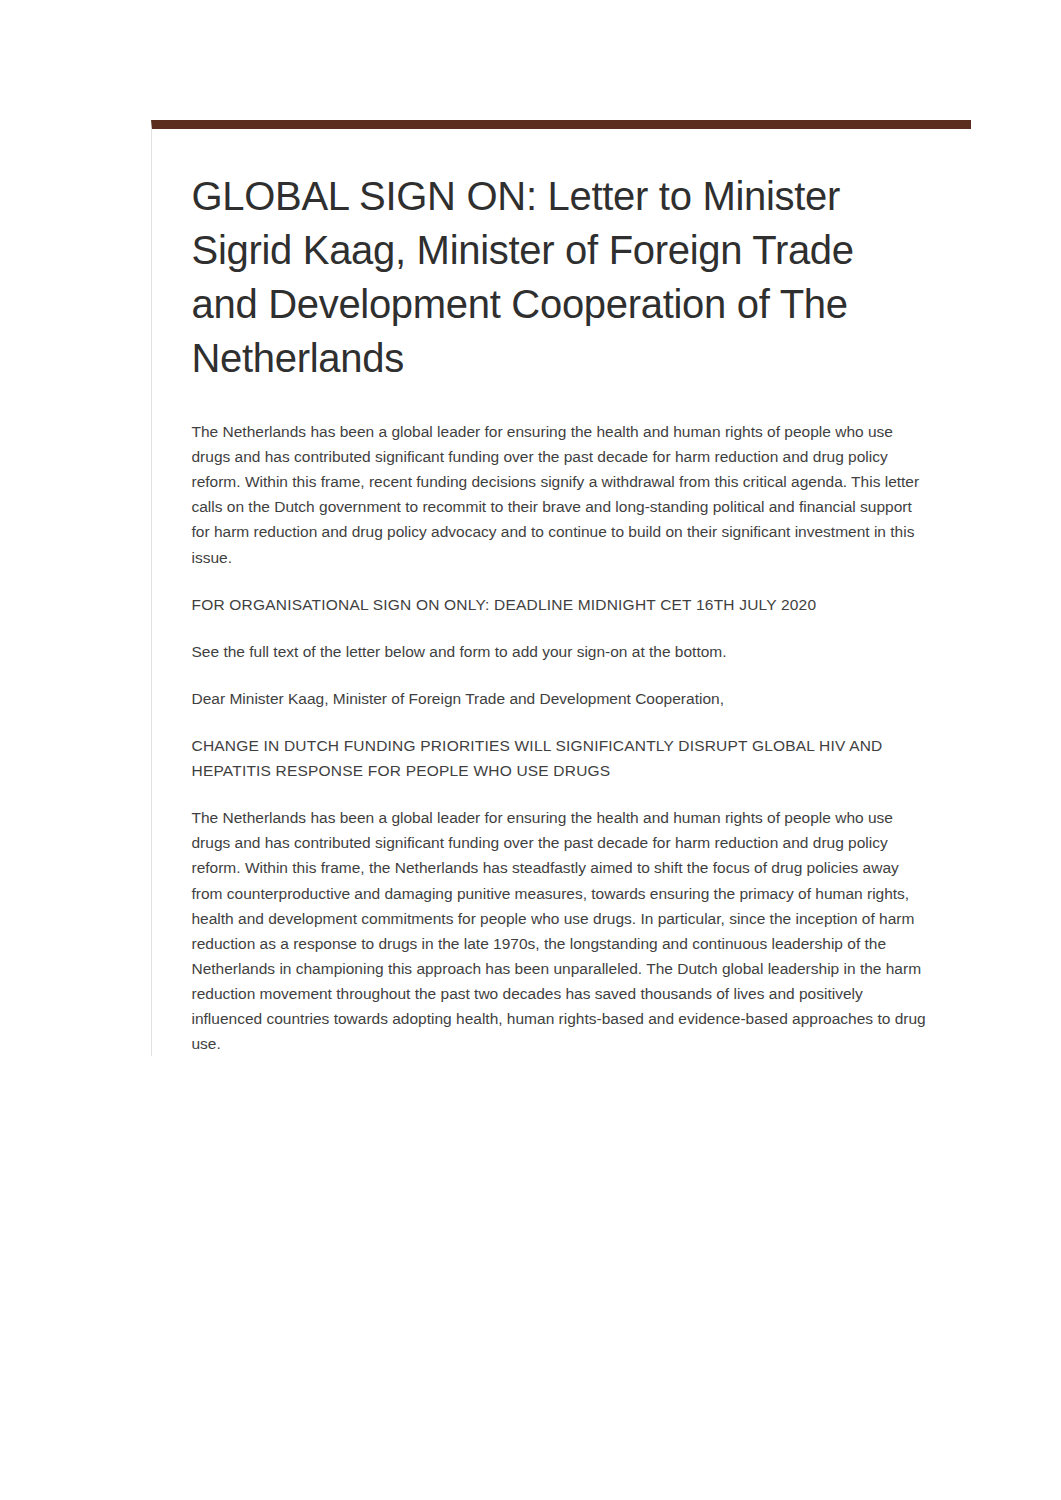GLOBAL SIGN ON: Letter to Minister Sigrid Kaag, Minister of Foreign Trade and Development Cooperation of The Netherlands
The Netherlands has been a global leader for ensuring the health and human rights of people who use drugs and has contributed significant funding over the past decade for harm reduction and drug policy reform. Within this frame, recent funding decisions signify a withdrawal from this critical agenda. This letter calls on the Dutch government to recommit to their brave and long-standing political and financial support for harm reduction and drug policy advocacy and to continue to build on their significant investment in this issue.
FOR ORGANISATIONAL SIGN ON ONLY: DEADLINE MIDNIGHT CET 16TH JULY 2020
See the full text of the letter below and form to add your sign-on at the bottom.
Dear Minister Kaag, Minister of Foreign Trade and Development Cooperation,
CHANGE IN DUTCH FUNDING PRIORITIES WILL SIGNIFICANTLY DISRUPT GLOBAL HIV AND HEPATITIS RESPONSE FOR PEOPLE WHO USE DRUGS
The Netherlands has been a global leader for ensuring the health and human rights of people who use drugs and has contributed significant funding over the past decade for harm reduction and drug policy reform. Within this frame, the Netherlands has steadfastly aimed to shift the focus of drug policies away from counterproductive and damaging punitive measures, towards ensuring the primacy of human rights, health and development commitments for people who use drugs. In particular, since the inception of harm reduction as a response to drugs in the late 1970s, the longstanding and continuous leadership of the Netherlands in championing this approach has been unparalleled. The Dutch global leadership in the harm reduction movement throughout the past two decades has saved thousands of lives and positively influenced countries towards adopting health, human rights-based and evidence-based approaches to drug use.